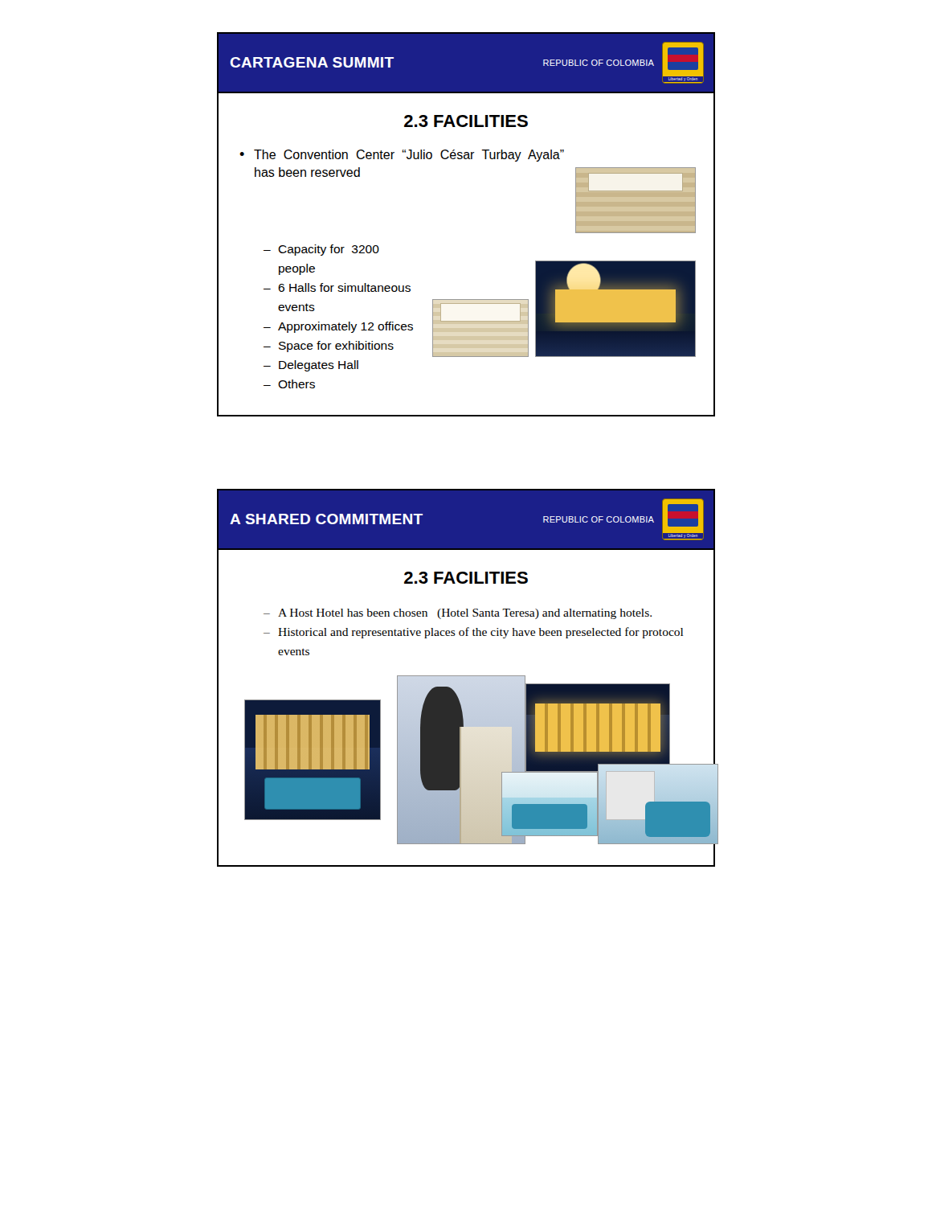CARTAGENA SUMMIT
REPUBLIC OF COLOMBIA
2.3 FACILITIES
The Convention Center “Julio César Turbay Ayala” has been reserved
Capacity for 3200 people
6 Halls for simultaneous events
Approximately 12 offices
Space for exhibitions
Delegates Hall
Others
A SHARED COMMITMENT
REPUBLIC OF COLOMBIA
2.3 FACILITIES
A Host Hotel has been chosen (Hotel Santa Teresa) and alternating hotels.
Historical and representative places of the city have been preselected for protocol events